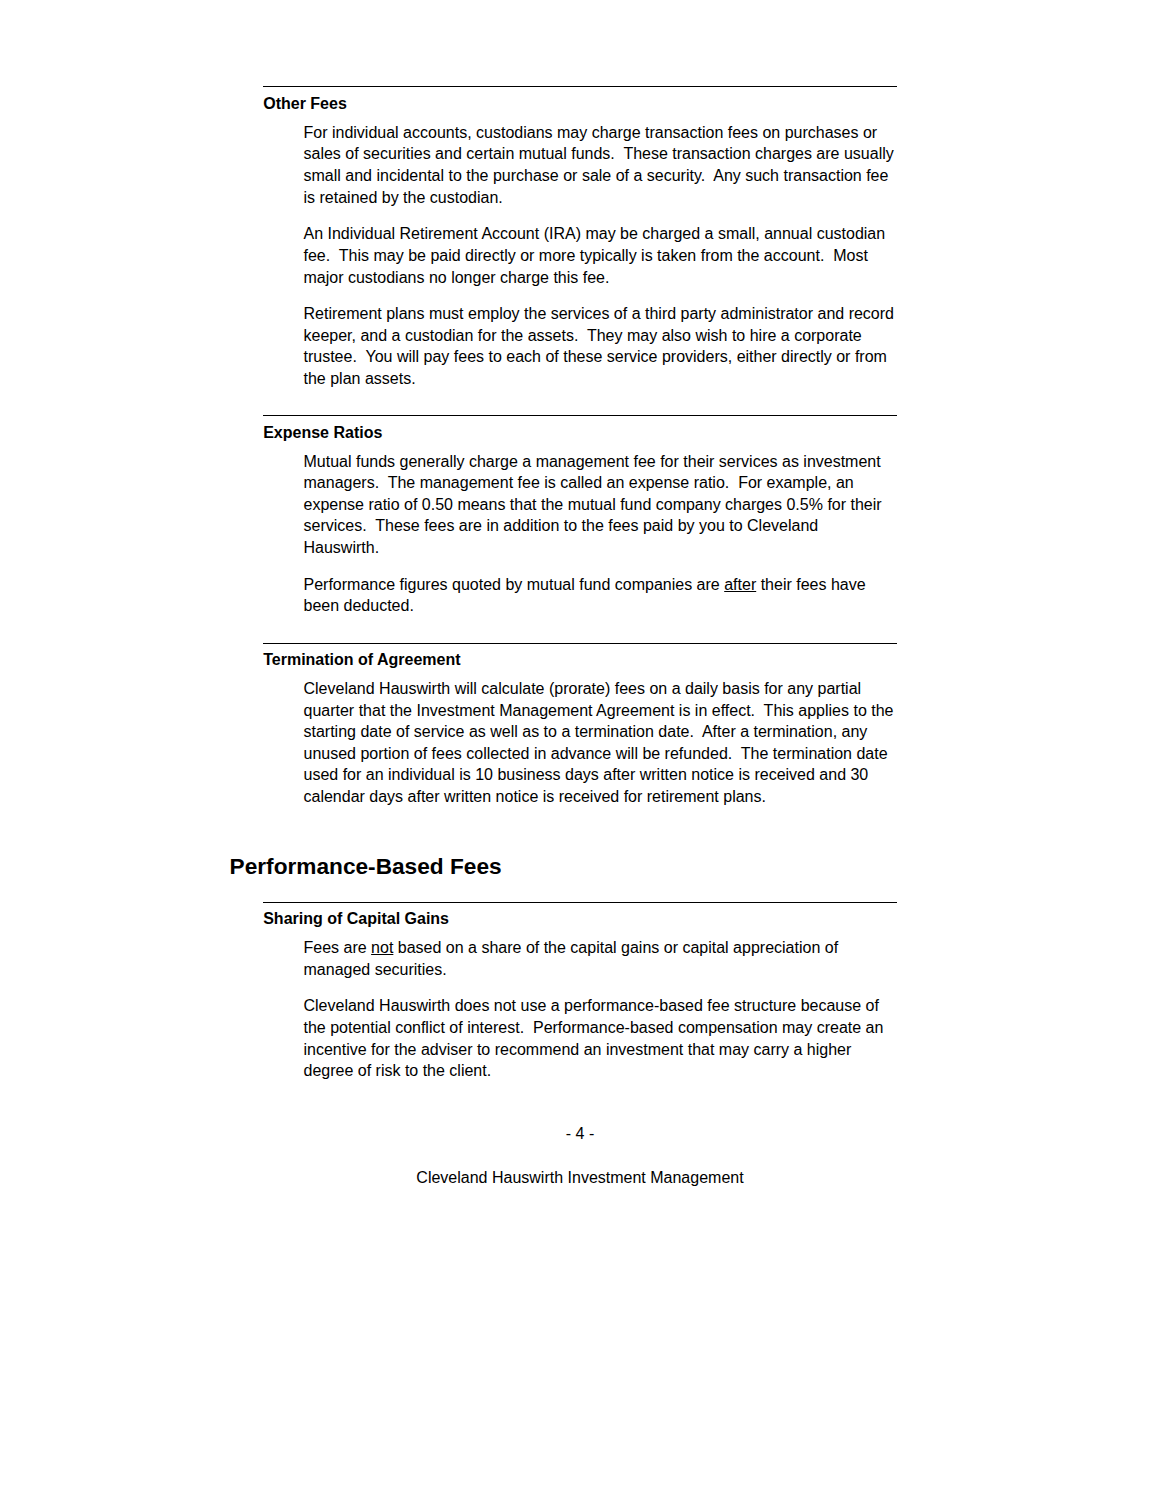Other Fees
For individual accounts, custodians may charge transaction fees on purchases or sales of securities and certain mutual funds. These transaction charges are usually small and incidental to the purchase or sale of a security. Any such transaction fee is retained by the custodian.
An Individual Retirement Account (IRA) may be charged a small, annual custodian fee. This may be paid directly or more typically is taken from the account. Most major custodians no longer charge this fee.
Retirement plans must employ the services of a third party administrator and record keeper, and a custodian for the assets. They may also wish to hire a corporate trustee. You will pay fees to each of these service providers, either directly or from the plan assets.
Expense Ratios
Mutual funds generally charge a management fee for their services as investment managers. The management fee is called an expense ratio. For example, an expense ratio of 0.50 means that the mutual fund company charges 0.5% for their services. These fees are in addition to the fees paid by you to Cleveland Hauswirth.
Performance figures quoted by mutual fund companies are after their fees have been deducted.
Termination of Agreement
Cleveland Hauswirth will calculate (prorate) fees on a daily basis for any partial quarter that the Investment Management Agreement is in effect. This applies to the starting date of service as well as to a termination date. After a termination, any unused portion of fees collected in advance will be refunded. The termination date used for an individual is 10 business days after written notice is received and 30 calendar days after written notice is received for retirement plans.
Performance-Based Fees
Sharing of Capital Gains
Fees are not based on a share of the capital gains or capital appreciation of managed securities.
Cleveland Hauswirth does not use a performance-based fee structure because of the potential conflict of interest. Performance-based compensation may create an incentive for the adviser to recommend an investment that may carry a higher degree of risk to the client.
- 4 -
Cleveland Hauswirth Investment Management